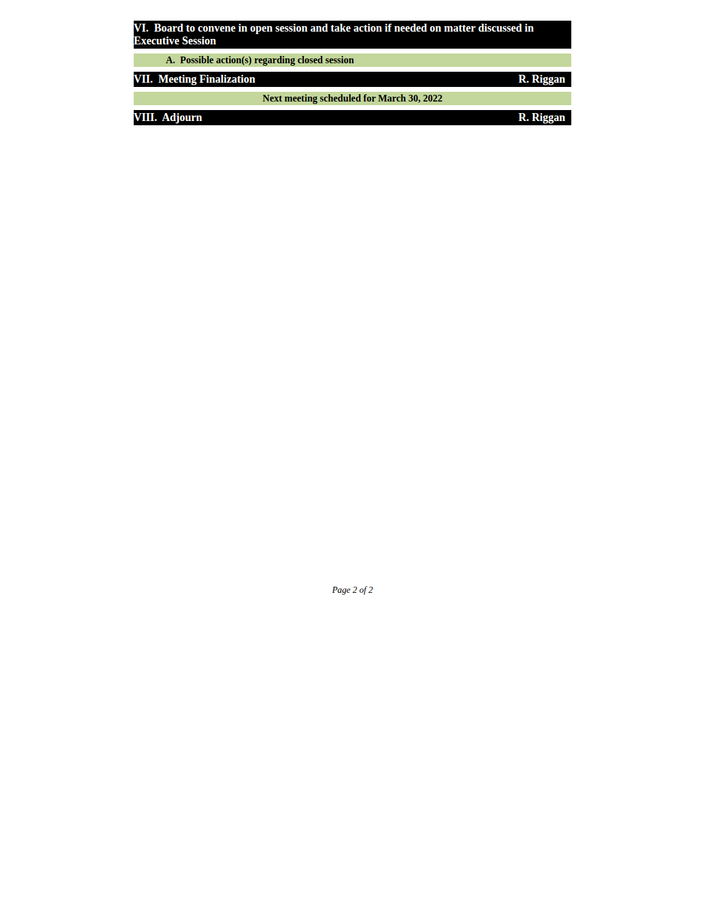| VI. Board to convene in open session and take action if needed on matter discussed in Executive Session |
| A. Possible action(s) regarding closed session |
| VII. Meeting Finalization | R. Riggan |
| Next meeting scheduled for March 30, 2022 |
| VIII. Adjourn | R. Riggan |
Page 2 of 2